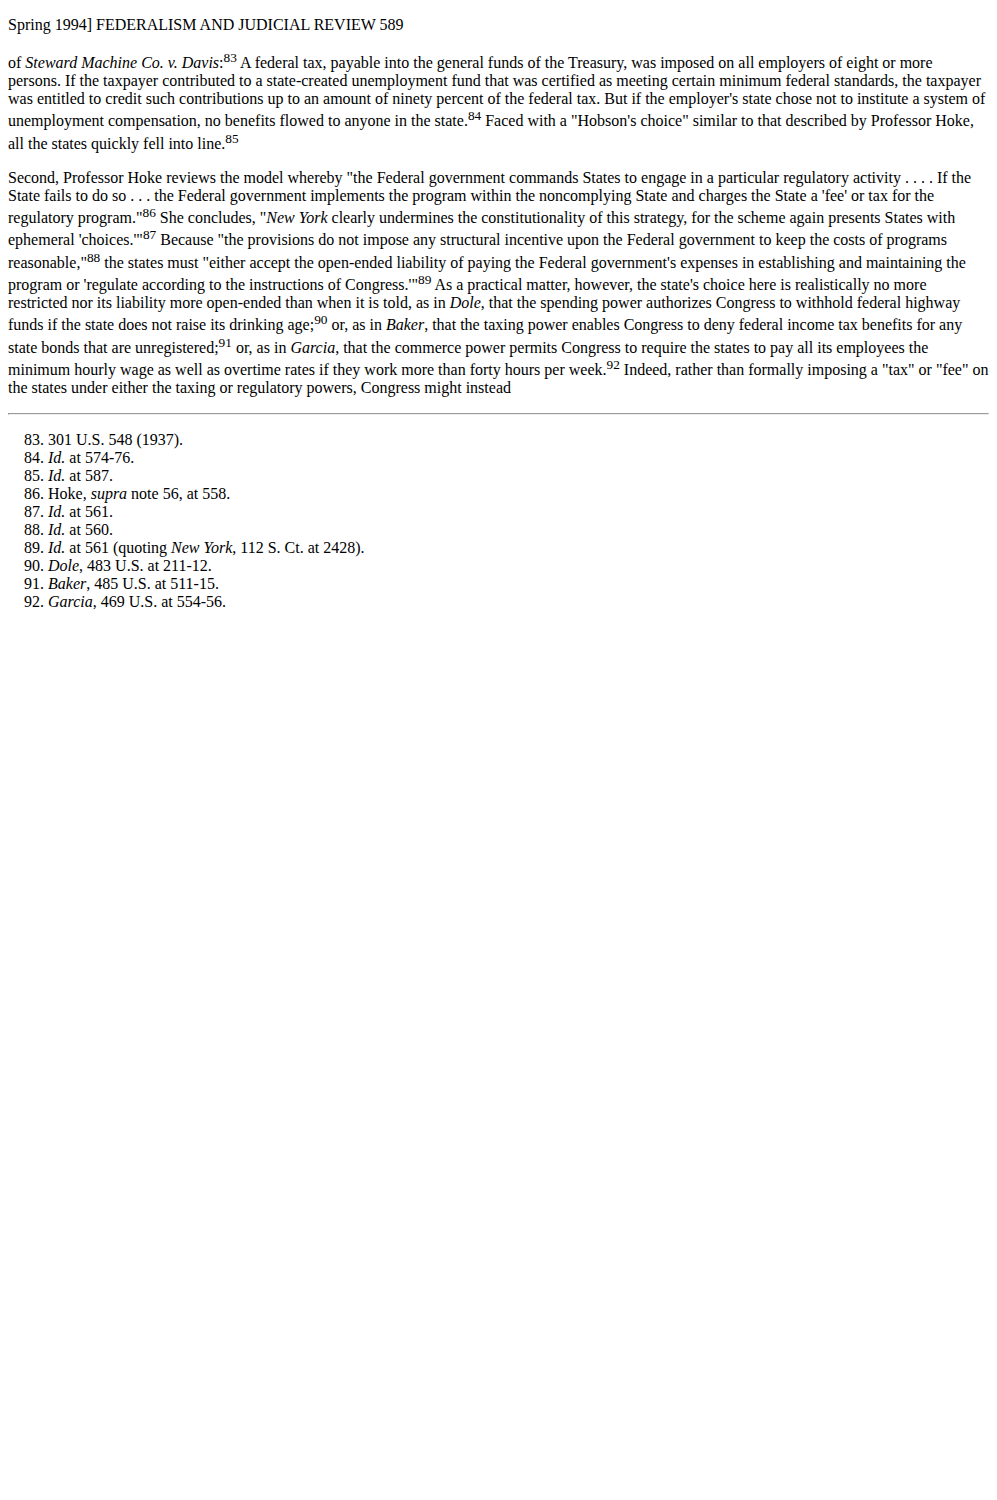Spring 1994] FEDERALISM AND JUDICIAL REVIEW 589
of Steward Machine Co. v. Davis:83 A federal tax, payable into the general funds of the Treasury, was imposed on all employers of eight or more persons. If the taxpayer contributed to a state-created unemployment fund that was certified as meeting certain minimum federal standards, the taxpayer was entitled to credit such contributions up to an amount of ninety percent of the federal tax. But if the employer's state chose not to institute a system of unemployment compensation, no benefits flowed to anyone in the state.84 Faced with a "Hobson's choice" similar to that described by Professor Hoke, all the states quickly fell into line.85
Second, Professor Hoke reviews the model whereby "the Federal government commands States to engage in a particular regulatory activity . . . . If the State fails to do so . . . the Federal government implements the program within the noncomplying State and charges the State a 'fee' or tax for the regulatory program."86 She concludes, "New York clearly undermines the constitutionality of this strategy, for the scheme again presents States with ephemeral 'choices.'"87 Because "the provisions do not impose any structural incentive upon the Federal government to keep the costs of programs reasonable,"88 the states must "either accept the open-ended liability of paying the Federal government's expenses in establishing and maintaining the program or 'regulate according to the instructions of Congress.'"89 As a practical matter, however, the state's choice here is realistically no more restricted nor its liability more open-ended than when it is told, as in Dole, that the spending power authorizes Congress to withhold federal highway funds if the state does not raise its drinking age;90 or, as in Baker, that the taxing power enables Congress to deny federal income tax benefits for any state bonds that are unregistered;91 or, as in Garcia, that the commerce power permits Congress to require the states to pay all its employees the minimum hourly wage as well as overtime rates if they work more than forty hours per week.92 Indeed, rather than formally imposing a "tax" or "fee" on the states under either the taxing or regulatory powers, Congress might instead
301 U.S. 548 (1937).
Id. at 574-76.
Id. at 587.
Hoke, supra note 56, at 558.
Id. at 561.
Id. at 560.
Id. at 561 (quoting New York, 112 S. Ct. at 2428).
Dole, 483 U.S. at 211-12.
Baker, 485 U.S. at 511-15.
Garcia, 469 U.S. at 554-56.